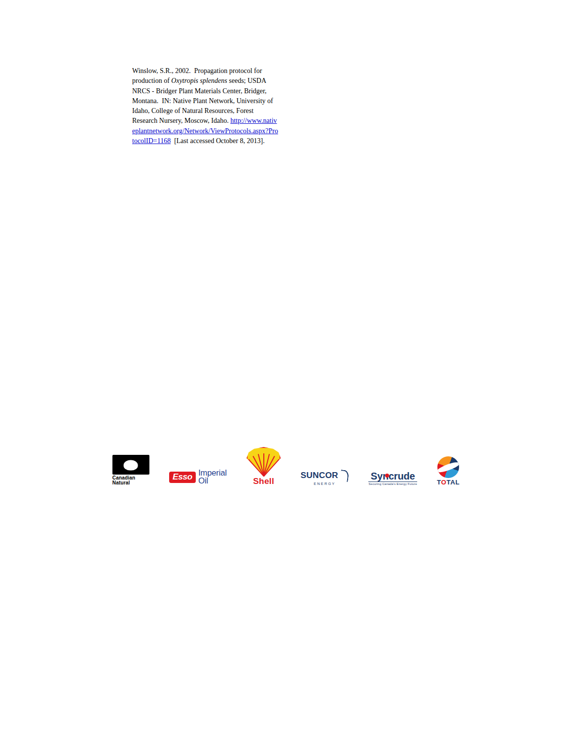Winslow, S.R., 2002. Propagation protocol for production of Oxytropis splendens seeds; USDA NRCS - Bridger Plant Materials Center, Bridger, Montana. IN: Native Plant Network, University of Idaho, College of Natural Resources, Forest Research Nursery, Moscow, Idaho. http://www.nativeplantnetwork.org/Network/ViewProtocols.aspx?ProtocolID=1168 [Last accessed October 8, 2013].
Canadian Natural
Esso
Imperial Oil
Shell
SUNCOR
ENERGY
Syncrude
Securing Canada's Energy Future
TOTAL